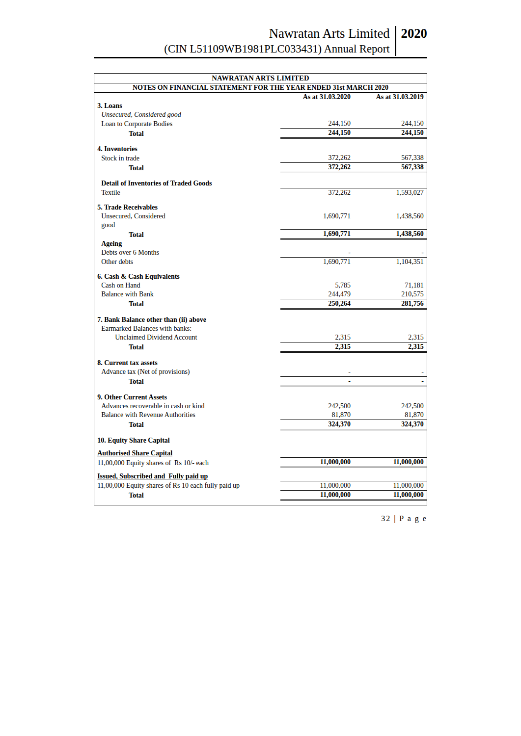Nawratan Arts Limited
(CIN L51109WB1981PLC033431) Annual Report
2020
| NAWRATAN ARTS LIMITED |
| --- |
| NOTES ON FINANCIAL STATEMENT FOR THE YEAR ENDED 31st MARCH 2020 |
| | As at 31.03.2020 | As at 31.03.2019 |
| 3. Loans | | |
| Unsecured, Considered good | | |
| Loan to Corporate Bodies | 244,150 | 244,150 |
| Total | 244,150 | 244,150 |
| 4. Inventories | | |
| Stock in trade | 372,262 | 567,338 |
| Total | 372,262 | 567,338 |
| Detail of Inventories of Traded Goods | | |
| Textile | 372,262 | 1,593,027 |
| 5. Trade Receivables | | |
| Unsecured, Considered | 1,690,771 | 1,438,560 |
| good | | |
| Total | 1,690,771 | 1,438,560 |
| Ageing | | |
| Debts over 6 Months | - | - |
| Other debts | 1,690,771 | 1,104,351 |
| 6. Cash & Cash Equivalents | | |
| Cash on Hand | 5,785 | 71,181 |
| Balance with Bank | 244,479 | 210,575 |
| Total | 250,264 | 281,756 |
| 7. Bank Balance other than (ii) above | | |
| Earmarked Balances with banks: | | |
| Unclaimed Dividend Account | 2,315 | 2,315 |
| Total | 2,315 | 2,315 |
| 8. Current tax assets | | |
| Advance tax (Net of provisions) | - | - |
| Total | - | - |
| 9. Other Current Assets | | |
| Advances recoverable in cash or kind | 242,500 | 242,500 |
| Balance with Revenue Authorities | 81,870 | 81,870 |
| Total | 324,370 | 324,370 |
| 10. Equity Share Capital | | |
| Authorised Share Capital | | |
| 11,00,000 Equity shares of Rs 10/- each | 11,000,000 | 11,000,000 |
| Issued, Subscribed and Fully paid up | | |
| 11,00,000 Equity shares of Rs 10 each fully paid up | 11,000,000 | 11,000,000 |
| Total | 11,000,000 | 11,000,000 |
32 | P a g e